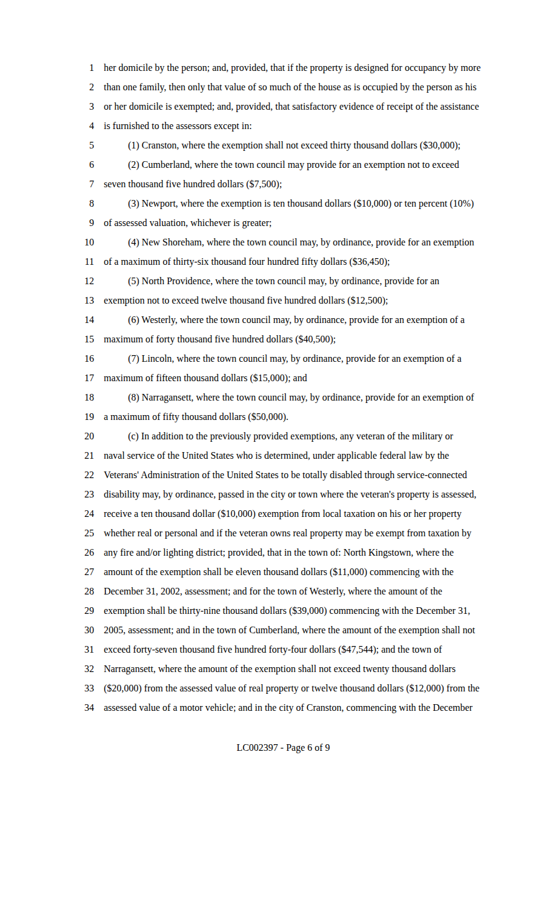her domicile by the person; and, provided, that if the property is designed for occupancy by more
than one family, then only that value of so much of the house as is occupied by the person as his
or her domicile is exempted; and, provided, that satisfactory evidence of receipt of the assistance
is furnished to the assessors except in:
(1) Cranston, where the exemption shall not exceed thirty thousand dollars ($30,000);
(2) Cumberland, where the town council may provide for an exemption not to exceed
seven thousand five hundred dollars ($7,500);
(3) Newport, where the exemption is ten thousand dollars ($10,000) or ten percent (10%)
of assessed valuation, whichever is greater;
(4) New Shoreham, where the town council may, by ordinance, provide for an exemption
of a maximum of thirty-six thousand four hundred fifty dollars ($36,450);
(5) North Providence, where the town council may, by ordinance, provide for an
exemption not to exceed twelve thousand five hundred dollars ($12,500);
(6) Westerly, where the town council may, by ordinance, provide for an exemption of a
maximum of forty thousand five hundred dollars ($40,500);
(7) Lincoln, where the town council may, by ordinance, provide for an exemption of a
maximum of fifteen thousand dollars ($15,000); and
(8) Narragansett, where the town council may, by ordinance, provide for an exemption of
a maximum of fifty thousand dollars ($50,000).
(c) In addition to the previously provided exemptions, any veteran of the military or
naval service of the United States who is determined, under applicable federal law by the
Veterans' Administration of the United States to be totally disabled through service-connected
disability may, by ordinance, passed in the city or town where the veteran's property is assessed,
receive a ten thousand dollar ($10,000) exemption from local taxation on his or her property
whether real or personal and if the veteran owns real property may be exempt from taxation by
any fire and/or lighting district; provided, that in the town of: North Kingstown, where the
amount of the exemption shall be eleven thousand dollars ($11,000) commencing with the
December 31, 2002, assessment; and for the town of Westerly, where the amount of the
exemption shall be thirty-nine thousand dollars ($39,000) commencing with the December 31,
2005, assessment; and in the town of Cumberland, where the amount of the exemption shall not
exceed forty-seven thousand five hundred forty-four dollars ($47,544); and the town of
Narragansett, where the amount of the exemption shall not exceed twenty thousand dollars
($20,000) from the assessed value of real property or twelve thousand dollars ($12,000) from the
assessed value of a motor vehicle; and in the city of Cranston, commencing with the December
LC002397 - Page 6 of 9